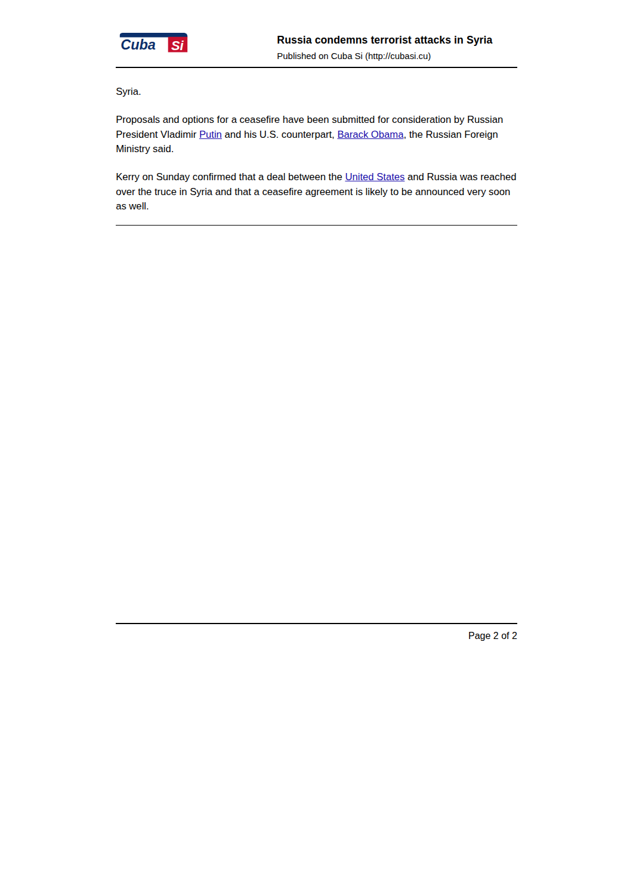CubaSi Cuba Si
Russia condemns terrorist attacks in Syria
Published on Cuba Si (http://cubasi.cu)
Syria.
Proposals and options for a ceasefire have been submitted for consideration by Russian President Vladimir Putin and his U.S. counterpart, Barack Obama, the Russian Foreign Ministry said.
Kerry on Sunday confirmed that a deal between the United States and Russia was reached over the truce in Syria and that a ceasefire agreement is likely to be announced very soon as well.
Page 2 of 2